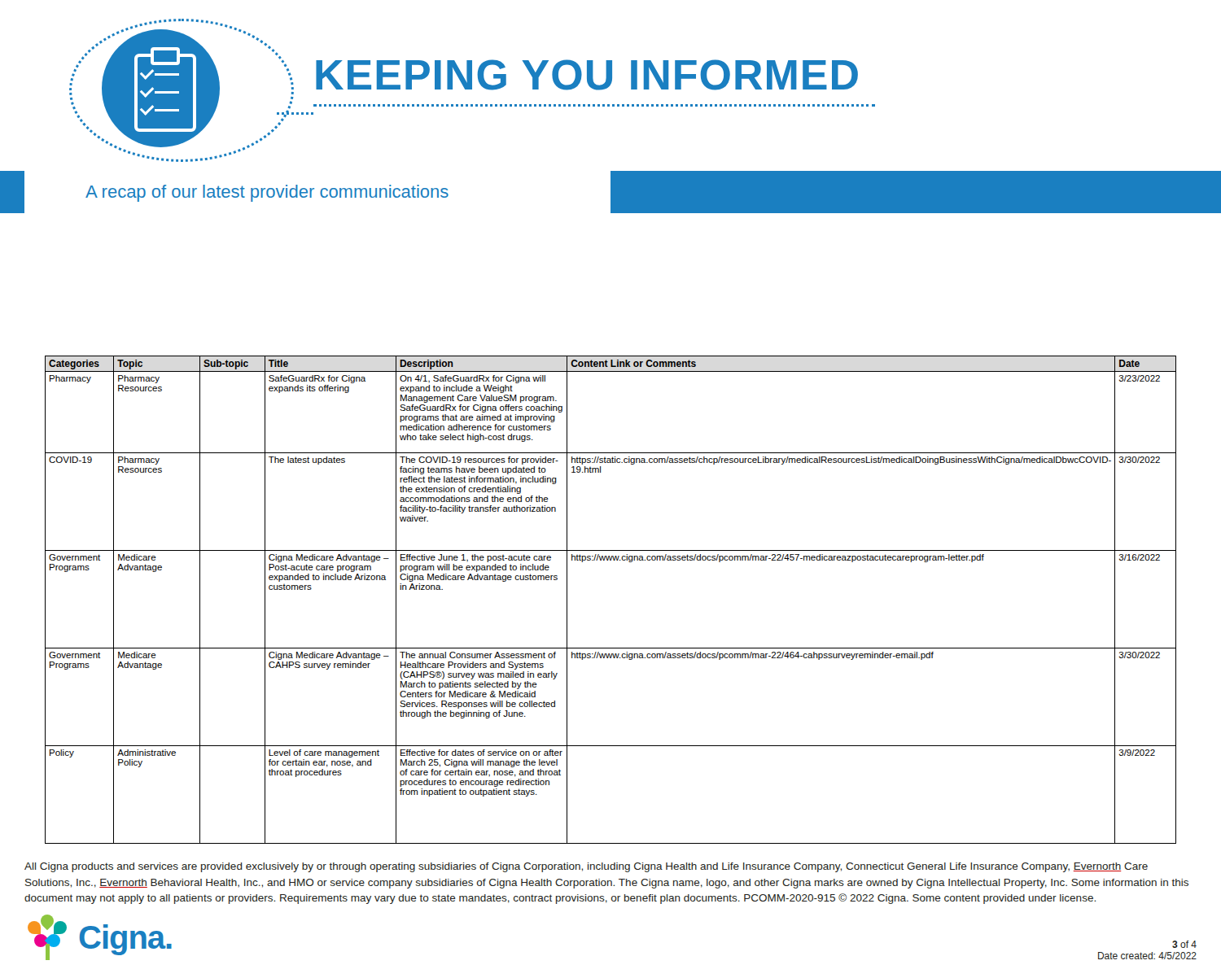KEEPING YOU INFORMED
A recap of our latest provider communications
| Categories | Topic | Sub-topic | Title | Description | Content Link or Comments | Date |
| --- | --- | --- | --- | --- | --- | --- |
| Pharmacy | Pharmacy Resources | | SafeGuardRx for Cigna expands its offering | On 4/1, SafeGuardRx for Cigna will expand to include a Weight Management Care ValueSM program. SafeGuardRx for Cigna offers coaching programs that are aimed at improving medication adherence for customers who take select high-cost drugs. | | 3/23/2022 |
| COVID-19 | Pharmacy Resources | | The latest updates | The COVID-19 resources for provider-facing teams have been updated to reflect the latest information, including the extension of credentialing accommodations and the end of the facility-to-facility transfer authorization waiver. | https://static.cigna.com/assets/chcp/resourceLibrary/medicalResourcesList/medicalDoingBusinessWithCigna/medicalDbwcCOVID-19.html | 3/30/2022 |
| Government Programs | Medicare Advantage | | Cigna Medicare Advantage – Post-acute care program expanded to include Arizona customers | Effective June 1, the post-acute care program will be expanded to include Cigna Medicare Advantage customers in Arizona. | https://www.cigna.com/assets/docs/pcomm/mar-22/457-medicareazpostacutecareprogram-letter.pdf | 3/16/2022 |
| Government Programs | Medicare Advantage | | Cigna Medicare Advantage – CAHPS survey reminder | The annual Consumer Assessment of Healthcare Providers and Systems (CAHPS®) survey was mailed in early March to patients selected by the Centers for Medicare & Medicaid Services. Responses will be collected through the beginning of June. | https://www.cigna.com/assets/docs/pcomm/mar-22/464-cahpssurveyreminder-email.pdf | 3/30/2022 |
| Policy | Administrative Policy | | Level of care management for certain ear, nose, and throat procedures | Effective for dates of service on or after March 25, Cigna will manage the level of care for certain ear, nose, and throat procedures to encourage redirection from inpatient to outpatient stays. | | 3/9/2022 |
All Cigna products and services are provided exclusively by or through operating subsidiaries of Cigna Corporation, including Cigna Health and Life Insurance Company, Connecticut General Life Insurance Company, Evernorth Care Solutions, Inc., Evernorth Behavioral Health, Inc., and HMO or service company subsidiaries of Cigna Health Corporation. The Cigna name, logo, and other Cigna marks are owned by Cigna Intellectual Property, Inc. Some information in this document may not apply to all patients or providers. Requirements may vary due to state mandates, contract provisions, or benefit plan documents. PCOMM-2020-915 © 2022 Cigna. Some content provided under license.
Cigna.
3 of 4
Date created: 4/5/2022